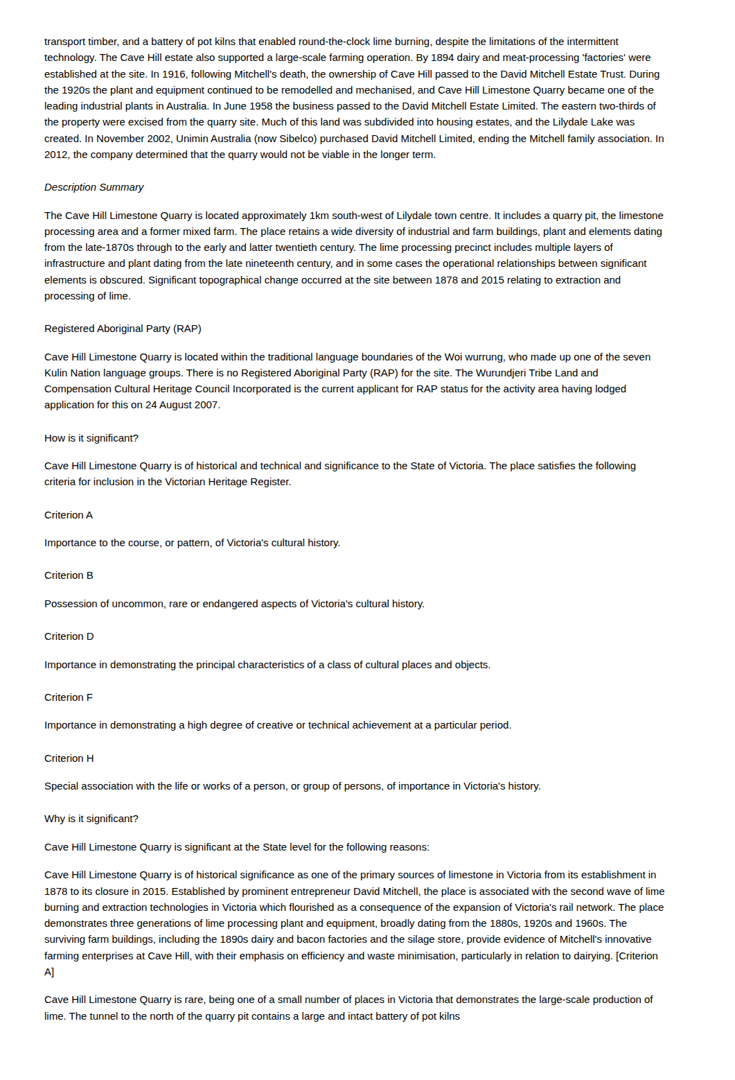transport timber, and a battery of pot kilns that enabled round-the-clock lime burning, despite the limitations of the intermittent technology. The Cave Hill estate also supported a large-scale farming operation. By 1894 dairy and meat-processing 'factories' were established at the site. In 1916, following Mitchell's death, the ownership of Cave Hill passed to the David Mitchell Estate Trust. During the 1920s the plant and equipment continued to be remodelled and mechanised, and Cave Hill Limestone Quarry became one of the leading industrial plants in Australia. In June 1958 the business passed to the David Mitchell Estate Limited. The eastern two-thirds of the property were excised from the quarry site. Much of this land was subdivided into housing estates, and the Lilydale Lake was created. In November 2002, Unimin Australia (now Sibelco) purchased David Mitchell Limited, ending the Mitchell family association. In 2012, the company determined that the quarry would not be viable in the longer term.
Description Summary
The Cave Hill Limestone Quarry is located approximately 1km south-west of Lilydale town centre. It includes a quarry pit, the limestone processing area and a former mixed farm. The place retains a wide diversity of industrial and farm buildings, plant and elements dating from the late-1870s through to the early and latter twentieth century. The lime processing precinct includes multiple layers of infrastructure and plant dating from the late nineteenth century, and in some cases the operational relationships between significant elements is obscured. Significant topographical change occurred at the site between 1878 and 2015 relating to extraction and processing of lime.
Registered Aboriginal Party (RAP)
Cave Hill Limestone Quarry is located within the traditional language boundaries of the Woi wurrung, who made up one of the seven Kulin Nation language groups. There is no Registered Aboriginal Party (RAP) for the site. The Wurundjeri Tribe Land and Compensation Cultural Heritage Council Incorporated is the current applicant for RAP status for the activity area having lodged application for this on 24 August 2007.
How is it significant?
Cave Hill Limestone Quarry is of historical and technical and significance to the State of Victoria. The place satisfies the following criteria for inclusion in the Victorian Heritage Register.
Criterion A
Importance to the course, or pattern, of Victoria's cultural history.
Criterion B
Possession of uncommon, rare or endangered aspects of Victoria's cultural history.
Criterion D
Importance in demonstrating the principal characteristics of a class of cultural places and objects.
Criterion F
Importance in demonstrating a high degree of creative or technical achievement at a particular period.
Criterion H
Special association with the life or works of a person, or group of persons, of importance in Victoria's history.
Why is it significant?
Cave Hill Limestone Quarry is significant at the State level for the following reasons:
Cave Hill Limestone Quarry is of historical significance as one of the primary sources of limestone in Victoria from its establishment in 1878 to its closure in 2015. Established by prominent entrepreneur David Mitchell, the place is associated with the second wave of lime burning and extraction technologies in Victoria which flourished as a consequence of the expansion of Victoria's rail network. The place demonstrates three generations of lime processing plant and equipment, broadly dating from the 1880s, 1920s and 1960s. The surviving farm buildings, including the 1890s dairy and bacon factories and the silage store, provide evidence of Mitchell's innovative farming enterprises at Cave Hill, with their emphasis on efficiency and waste minimisation, particularly in relation to dairying. [Criterion A]
Cave Hill Limestone Quarry is rare, being one of a small number of places in Victoria that demonstrates the large-scale production of lime. The tunnel to the north of the quarry pit contains a large and intact battery of pot kilns